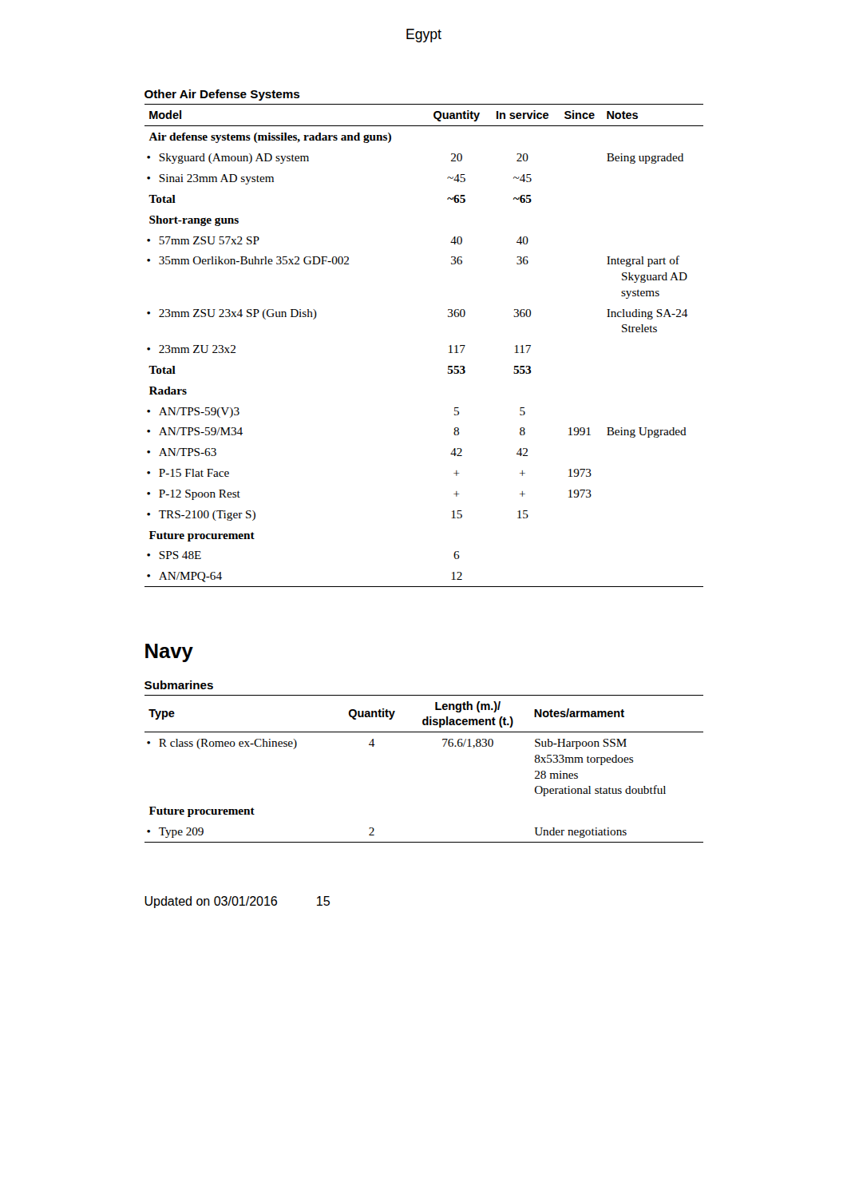Egypt
Other Air Defense Systems
| Model | Quantity | In service | Since | Notes |
| --- | --- | --- | --- | --- |
| Air defense systems (missiles, radars and guns) | | | | |
| Skyguard (Amoun) AD system | 20 | 20 | | Being upgraded |
| Sinai 23mm AD system | ~45 | ~45 | | |
| Total | ~65 | ~65 | | |
| Short-range guns | | | | |
| 57mm ZSU 57x2 SP | 40 | 40 | | |
| 35mm Oerlikon-Buhrle 35x2 GDF-002 | 36 | 36 | | Integral part of Skyguard AD systems |
| 23mm ZSU 23x4 SP (Gun Dish) | 360 | 360 | | Including SA-24 Strelets |
| 23mm ZU 23x2 | 117 | 117 | | |
| Total | 553 | 553 | | |
| Radars | | | | |
| AN/TPS-59(V)3 | 5 | 5 | | |
| AN/TPS-59/M34 | 8 | 8 | 1991 | Being Upgraded |
| AN/TPS-63 | 42 | 42 | | |
| P-15 Flat Face | + | + | 1973 | |
| P-12 Spoon Rest | + | + | 1973 | |
| TRS-2100 (Tiger S) | 15 | 15 | | |
| Future procurement | | | | |
| SPS 48E | 6 | | | |
| AN/MPQ-64 | 12 | | | |
Navy
Submarines
| Type | Quantity | Length (m.)/ displacement (t.) | Notes/armament |
| --- | --- | --- | --- |
| R class (Romeo ex-Chinese) | 4 | 76.6/1,830 | Sub-Harpoon SSM 8x533mm torpedoes 28 mines Operational status doubtful |
| Future procurement | | | |
| Type 209 | 2 | | Under negotiations |
Updated on 03/01/201615